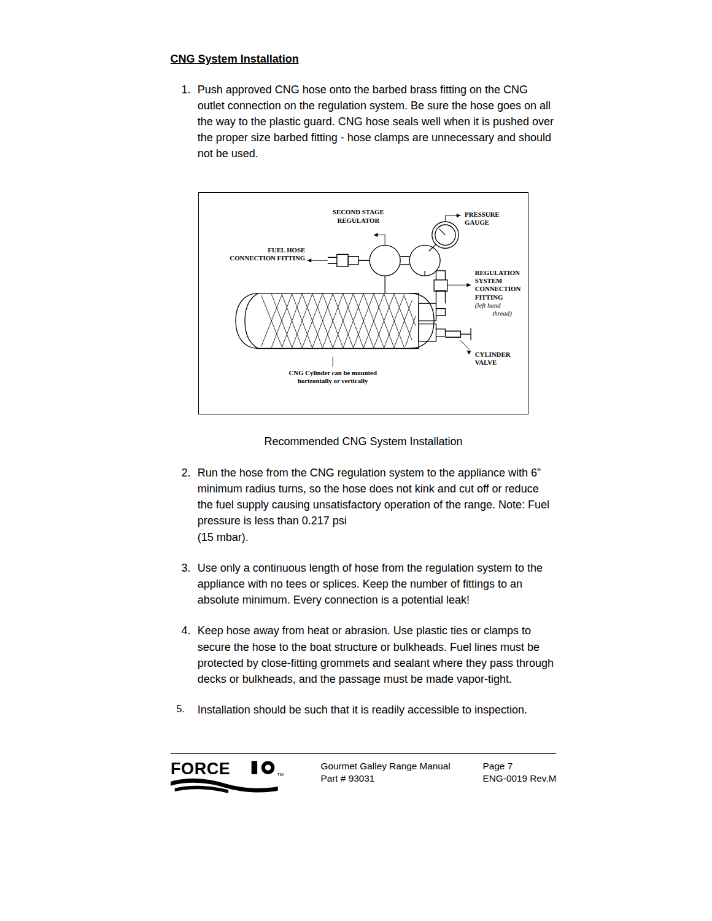CNG System Installation
Push approved CNG hose onto the barbed brass fitting on the CNG outlet connection on the regulation system. Be sure the hose goes on all the way to the plastic guard. CNG hose seals well when it is pushed over the proper size barbed fitting - hose clamps are unnecessary and should not be used.
SECOND STAGE REGULATOR PRESSURE GAUGE FUEL HOSE CONNECTION FITTING REGULATION SYSTEM CONNECTION FITTING (left hand thread) CYLINDER VALVE CNG Cylinder can be mounted horizontally or vertically
Recommended CNG System Installation
Run the hose from the CNG regulation system to the appliance with 6” minimum radius turns, so the hose does not kink and cut off or reduce the fuel supply causing unsatisfactory operation of the range. Note: Fuel pressure is less than 0.217 psi
(15 mbar).
Use only a continuous length of hose from the regulation system to the appliance with no tees or splices. Keep the number of fittings to an absolute minimum. Every connection is a potential leak!
Keep hose away from heat or abrasion. Use plastic ties or clamps to secure the hose to the boat structure or bulkheads. Fuel lines must be protected by close-fitting grommets and sealant where they pass through decks or bulkheads, and the passage must be made vapor-tight.
5. Installation should be such that it is readily accessible to inspection.
FORCE TM
Gourmet Galley Range Manual
Part # 93031
Page 7
ENG-0019 Rev.M